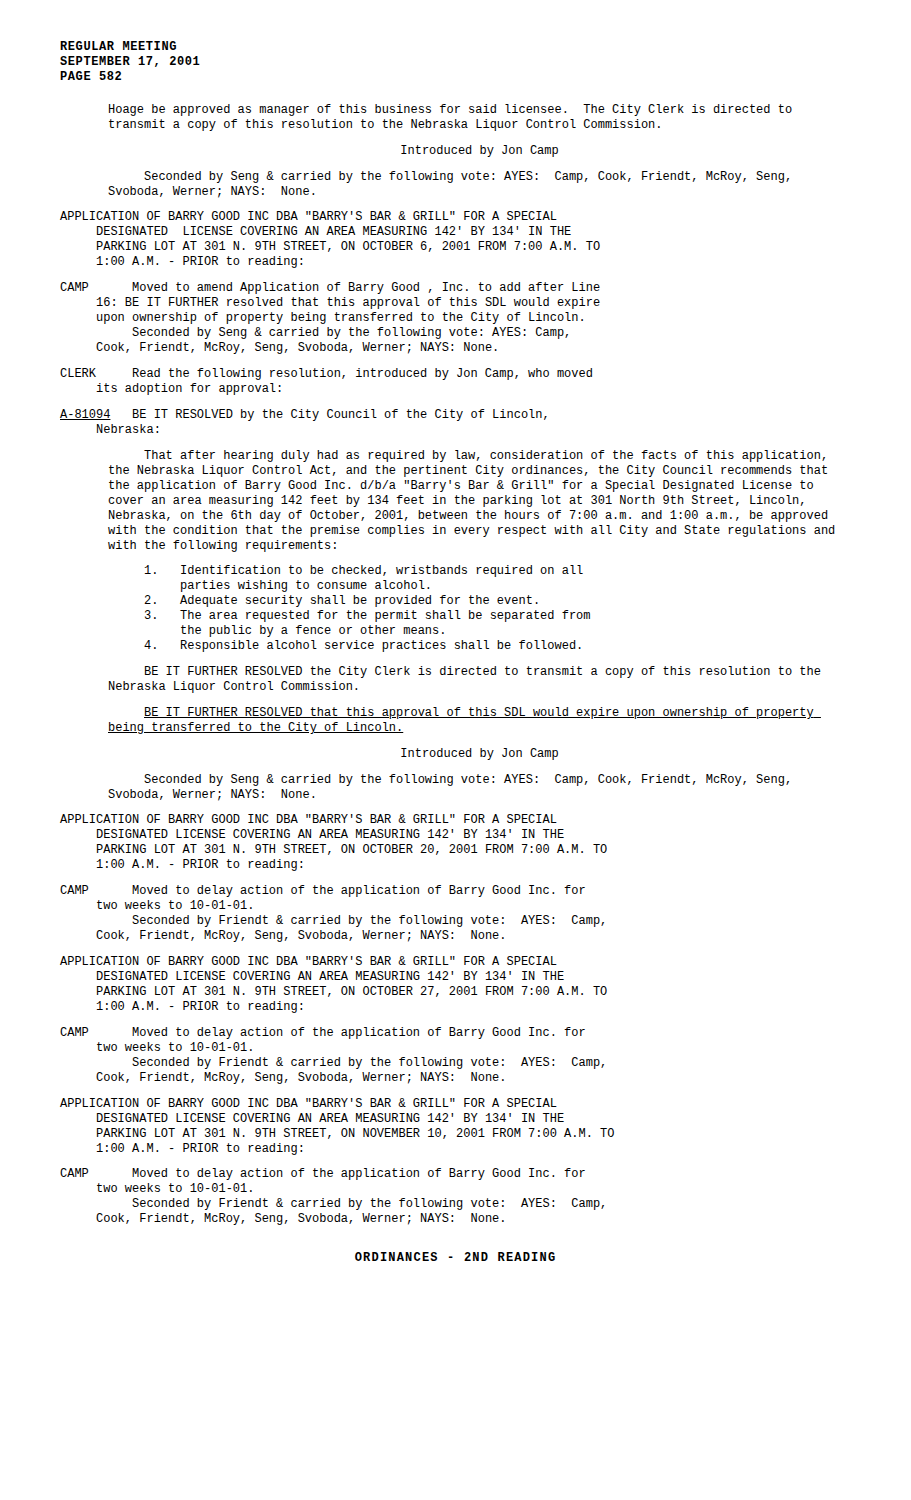REGULAR MEETING
SEPTEMBER 17, 2001
PAGE 582
Hoage be approved as manager of this business for said licensee. The City Clerk is directed to transmit a copy of this resolution to the Nebraska Liquor Control Commission.
Introduced by Jon Camp
Seconded by Seng & carried by the following vote: AYES: Camp, Cook, Friendt, McRoy, Seng, Svoboda, Werner; NAYS: None.
APPLICATION OF BARRY GOOD INC DBA "BARRY'S BAR & GRILL" FOR A SPECIAL DESIGNATED LICENSE COVERING AN AREA MEASURING 142' BY 134' IN THE PARKING LOT AT 301 N. 9TH STREET, ON OCTOBER 6, 2001 FROM 7:00 A.M. TO 1:00 A.M. - PRIOR to reading:
CAMP Moved to amend Application of Barry Good , Inc. to add after Line 16: BE IT FURTHER resolved that this approval of this SDL would expire upon ownership of property being transferred to the City of Lincoln. Seconded by Seng & carried by the following vote: AYES: Camp, Cook, Friendt, McRoy, Seng, Svoboda, Werner; NAYS: None.
CLERK Read the following resolution, introduced by Jon Camp, who moved its adoption for approval:
A-81094 BE IT RESOLVED by the City Council of the City of Lincoln, Nebraska:
That after hearing duly had as required by law, consideration of the facts of this application, the Nebraska Liquor Control Act, and the pertinent City ordinances, the City Council recommends that the application of Barry Good Inc. d/b/a "Barry's Bar & Grill" for a Special Designated License to cover an area measuring 142 feet by 134 feet in the parking lot at 301 North 9th Street, Lincoln, Nebraska, on the 6th day of October, 2001, between the hours of 7:00 a.m. and 1:00 a.m., be approved with the condition that the premise complies in every respect with all City and State regulations and with the following requirements:
1. Identification to be checked, wristbands required on all parties wishing to consume alcohol. 2. Adequate security shall be provided for the event. 3. The area requested for the permit shall be separated from the public by a fence or other means. 4. Responsible alcohol service practices shall be followed.
BE IT FURTHER RESOLVED the City Clerk is directed to transmit a copy of this resolution to the Nebraska Liquor Control Commission.
BE IT FURTHER RESOLVED that this approval of this SDL would expire upon ownership of property being transferred to the City of Lincoln.
Introduced by Jon Camp
Seconded by Seng & carried by the following vote: AYES: Camp, Cook, Friendt, McRoy, Seng, Svoboda, Werner; NAYS: None.
APPLICATION OF BARRY GOOD INC DBA "BARRY'S BAR & GRILL" FOR A SPECIAL DESIGNATED LICENSE COVERING AN AREA MEASURING 142' BY 134' IN THE PARKING LOT AT 301 N. 9TH STREET, ON OCTOBER 20, 2001 FROM 7:00 A.M. TO 1:00 A.M. - PRIOR to reading:
CAMP Moved to delay action of the application of Barry Good Inc. for two weeks to 10-01-01. Seconded by Friendt & carried by the following vote: AYES: Camp, Cook, Friendt, McRoy, Seng, Svoboda, Werner; NAYS: None.
APPLICATION OF BARRY GOOD INC DBA "BARRY'S BAR & GRILL" FOR A SPECIAL DESIGNATED LICENSE COVERING AN AREA MEASURING 142' BY 134' IN THE PARKING LOT AT 301 N. 9TH STREET, ON OCTOBER 27, 2001 FROM 7:00 A.M. TO 1:00 A.M. - PRIOR to reading:
CAMP Moved to delay action of the application of Barry Good Inc. for two weeks to 10-01-01. Seconded by Friendt & carried by the following vote: AYES: Camp, Cook, Friendt, McRoy, Seng, Svoboda, Werner; NAYS: None.
APPLICATION OF BARRY GOOD INC DBA "BARRY'S BAR & GRILL" FOR A SPECIAL DESIGNATED LICENSE COVERING AN AREA MEASURING 142' BY 134' IN THE PARKING LOT AT 301 N. 9TH STREET, ON NOVEMBER 10, 2001 FROM 7:00 A.M. TO 1:00 A.M. - PRIOR to reading:
CAMP Moved to delay action of the application of Barry Good Inc. for two weeks to 10-01-01. Seconded by Friendt & carried by the following vote: AYES: Camp, Cook, Friendt, McRoy, Seng, Svoboda, Werner; NAYS: None.
ORDINANCES - 2ND READING